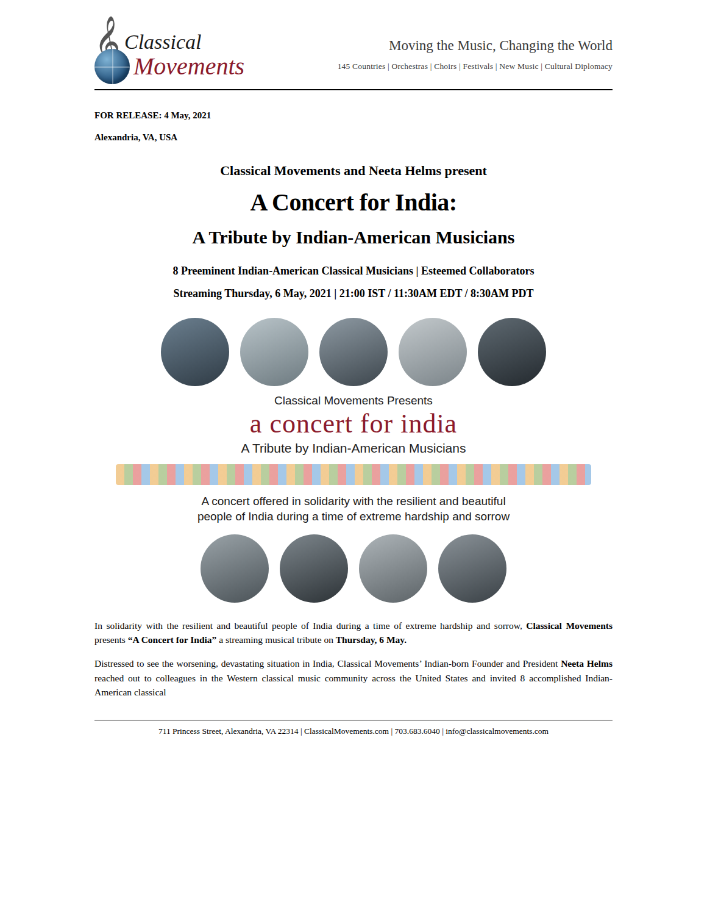𝄞
Classical
Movements
Moving the Music, Changing the World
145 Countries | Orchestras | Choirs | Festivals | New Music | Cultural Diplomacy
FOR RELEASE: 4 May, 2021
Alexandria, VA, USA
Classical Movements and Neeta Helms present
A Concert for India:
A Tribute by Indian-American Musicians
8 Preeminent Indian-American Classical Musicians | Esteemed Collaborators
Streaming Thursday, 6 May, 2021 | 21:00 IST / 11:30AM EDT / 8:30AM PDT
Classical Movements Presents
a concert for india
A Tribute by Indian-American Musicians
A concert offered in solidarity with the resilient and beautiful
people of India during a time of extreme hardship and sorrow
In solidarity with the resilient and beautiful people of India during a time of extreme hardship and sorrow, Classical Movements presents “A Concert for India” a streaming musical tribute on Thursday, 6 May.
Distressed to see the worsening, devastating situation in India, Classical Movements’ Indian-born Founder and President Neeta Helms reached out to colleagues in the Western classical music community across the United States and invited 8 accomplished Indian-American classical
711 Princess Street, Alexandria, VA 22314 | ClassicalMovements.com | 703.683.6040 | info@classicalmovements.com